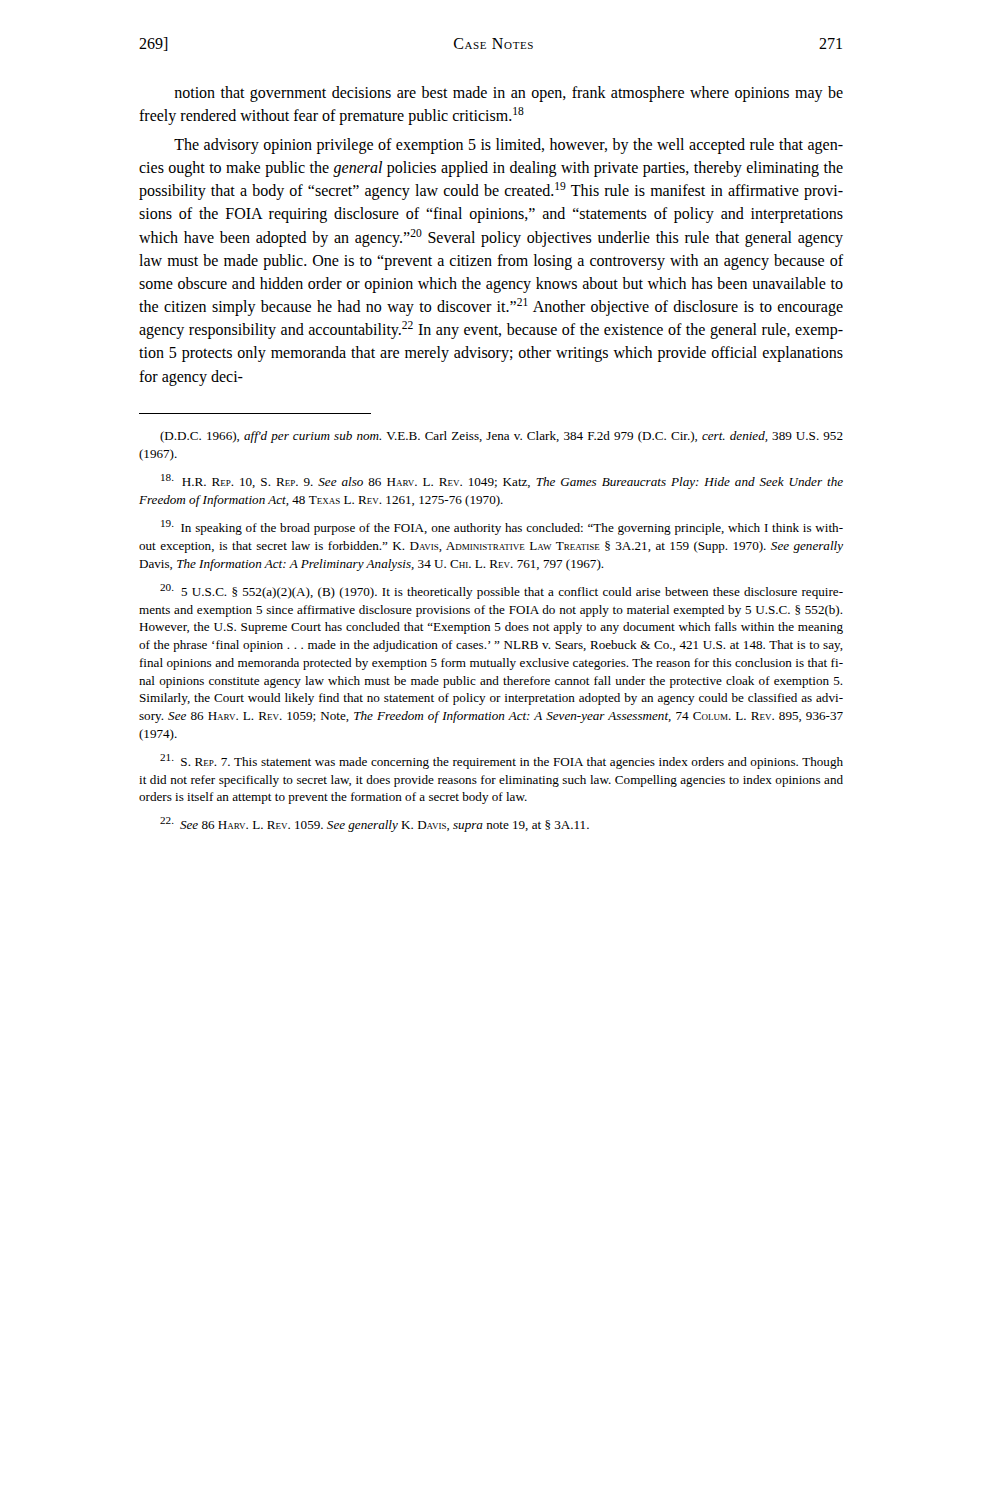269] Case Notes 271
notion that government decisions are best made in an open, frank atmosphere where opinions may be freely rendered without fear of premature public criticism.18
The advisory opinion privilege of exemption 5 is limited, however, by the well accepted rule that agencies ought to make public the general policies applied in dealing with private parties, thereby eliminating the possibility that a body of “secret” agency law could be created.19 This rule is manifest in affirmative provisions of the FOIA requiring disclosure of “final opinions,” and “statements of policy and interpretations which have been adopted by an agency.”20 Several policy objectives underlie this rule that general agency law must be made public. One is to “prevent a citizen from losing a controversy with an agency because of some obscure and hidden order or opinion which the agency knows about but which has been unavailable to the citizen simply because he had no way to discover it.”21 Another objective of disclosure is to encourage agency responsibility and accountability.22 In any event, because of the existence of the general rule, exemption 5 protects only memoranda that are merely advisory; other writings which provide official explanations for agency deci-
(D.D.C. 1966), aff'd per curium sub nom. V.E.B. Carl Zeiss, Jena v. Clark, 384 F.2d 979 (D.C. Cir.), cert. denied, 389 U.S. 952 (1967).
18. H.R. Rep. 10, S. Rep. 9. See also 86 Harv. L. Rev. 1049; Katz, The Games Bureaucrats Play: Hide and Seek Under the Freedom of Information Act, 48 Texas L. Rev. 1261, 1275-76 (1970).
19. In speaking of the broad purpose of the FOIA, one authority has concluded: “The governing principle, which I think is without exception, is that secret law is forbidden.” K. Davis, Administrative Law Treatise § 3A.21, at 159 (Supp. 1970). See generally Davis, The Information Act: A Preliminary Analysis, 34 U. Chi. L. Rev. 761, 797 (1967).
20. 5 U.S.C. § 552(a)(2)(A), (B) (1970). It is theoretically possible that a conflict could arise between these disclosure requirements and exemption 5 since affirmative disclosure provisions of the FOIA do not apply to material exempted by 5 U.S.C. § 552(b). However, the U.S. Supreme Court has concluded that “Exemption 5 does not apply to any document which falls within the meaning of the phrase ‘final opinion . . . made in the adjudication of cases.’ ” NLRB v. Sears, Roebuck & Co., 421 U.S. at 148. That is to say, final opinions and memoranda protected by exemption 5 form mutually exclusive categories. The reason for this conclusion is that final opinions constitute agency law which must be made public and therefore cannot fall under the protective cloak of exemption 5. Similarly, the Court would likely find that no statement of policy or interpretation adopted by an agency could be classified as advisory. See 86 Harv. L. Rev. 1059; Note, The Freedom of Information Act: A Seven-year Assessment, 74 Colum. L. Rev. 895, 936-37 (1974).
21. S. Rep. 7. This statement was made concerning the requirement in the FOIA that agencies index orders and opinions. Though it did not refer specifically to secret law, it does provide reasons for eliminating such law. Compelling agencies to index opinions and orders is itself an attempt to prevent the formation of a secret body of law.
22. See 86 Harv. L. Rev. 1059. See generally K. Davis, supra note 19, at § 3A.11.